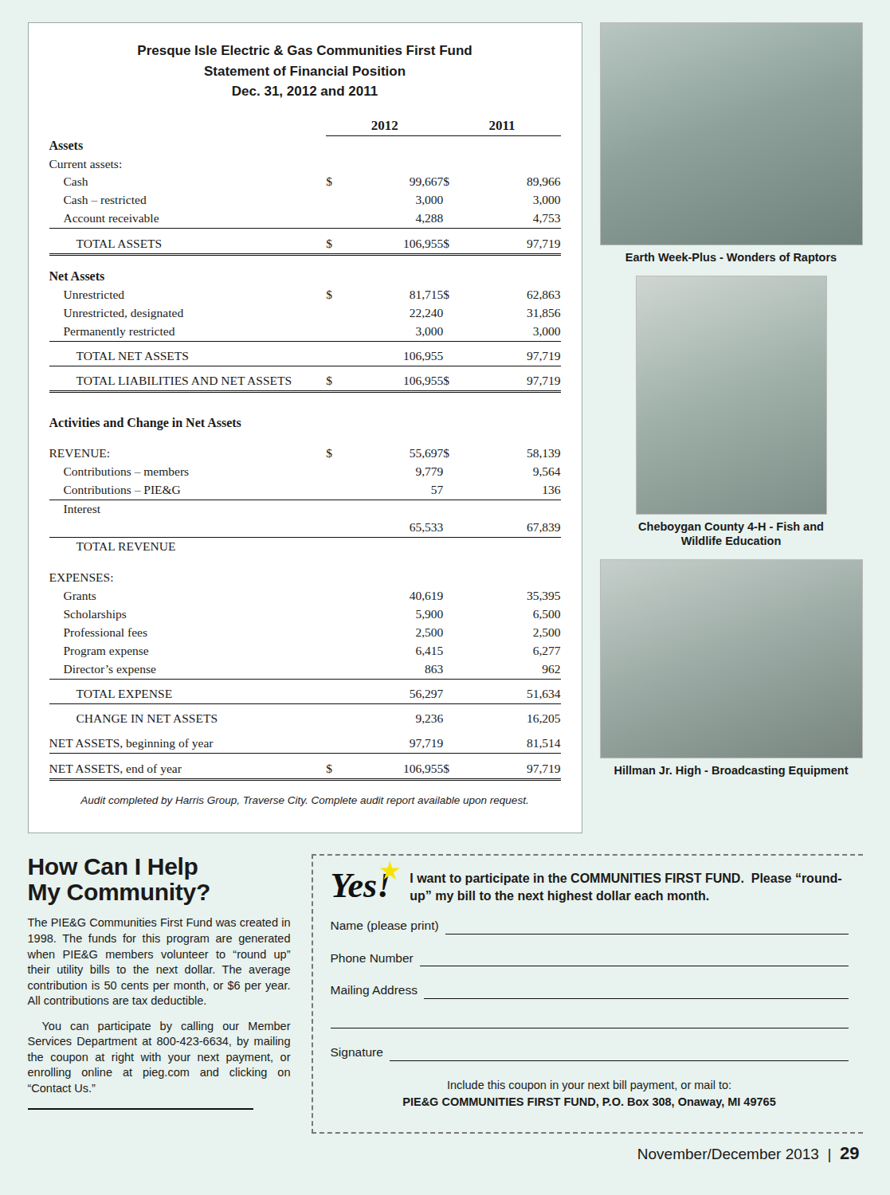Presque Isle Electric & Gas Communities First Fund
Statement of Financial Position
Dec. 31, 2012 and 2011
| | 2012 | 2011 |
| Assets | |
| Current assets: | |
| Cash | $ | 99,667 | $ | 89,966 |
| Cash – restricted | | 3,000 | | 3,000 |
| Account receivable | | 4,288 | | 4,753 |
| TOTAL ASSETS | $ | 106,955 | $ | 97,719 |
| Net Assets | |
| Unrestricted | $ | 81,715 | $ | 62,863 |
| Unrestricted, designated | | 22,240 | | 31,856 |
| Permanently restricted | | 3,000 | | 3,000 |
| TOTAL NET ASSETS | | 106,955 | | 97,719 |
| TOTAL LIABILITIES AND NET ASSETS | $ | 106,955 | $ | 97,719 |
| Activities and Change in Net Assets |
| REVENUE: | $ | 55,697 | $ | 58,139 |
| Contributions – members | | 9,779 | | 9,564 |
| Contributions – PIE&G | | 57 | | 136 |
| Interest | | | | |
| | | 65,533 | | 67,839 |
| TOTAL REVENUE | |
| EXPENSES: | |
| Grants | | 40,619 | | 35,395 |
| Scholarships | | 5,900 | | 6,500 |
| Professional fees | | 2,500 | | 2,500 |
| Program expense | | 6,415 | | 6,277 |
| Director’s expense | | 863 | | 962 |
| TOTAL EXPENSE | | 56,297 | | 51,634 |
| CHANGE IN NET ASSETS | | 9,236 | | 16,205 |
| NET ASSETS, beginning of year | | 97,719 | | 81,514 |
| NET ASSETS, end of year | $ | 106,955 | $ | 97,719 |
Audit completed by Harris Group, Traverse City. Complete audit report available upon request.
Earth Week-Plus - Wonders of Raptors
Cheboygan County 4-H - Fish and
Wildlife Education
Hillman Jr. High - Broadcasting Equipment
How Can I Help
My Community?
The PIE&G Communities First Fund was created in 1998. The funds for this program are generated when PIE&G members volunteer to “round up” their utility bills to the next dollar. The average contribution is 50 cents per month, or $6 per year. All contributions are tax deductible.
You can participate by calling our Member Services Department at 800-423-6634, by mailing the coupon at right with your next payment, or enrolling online at pieg.com and clicking on “Contact Us.”
Yes!
I want to participate in the COMMUNITIES FIRST FUND. Please “round-up” my bill to the next highest dollar each month.
Name (please print)
Phone Number
Mailing Address
Signature
Include this coupon in your next bill payment, or mail to:
PIE&G COMMUNITIES FIRST FUND, P.O. Box 308, Onaway, MI 49765
November/December 2013 | 29